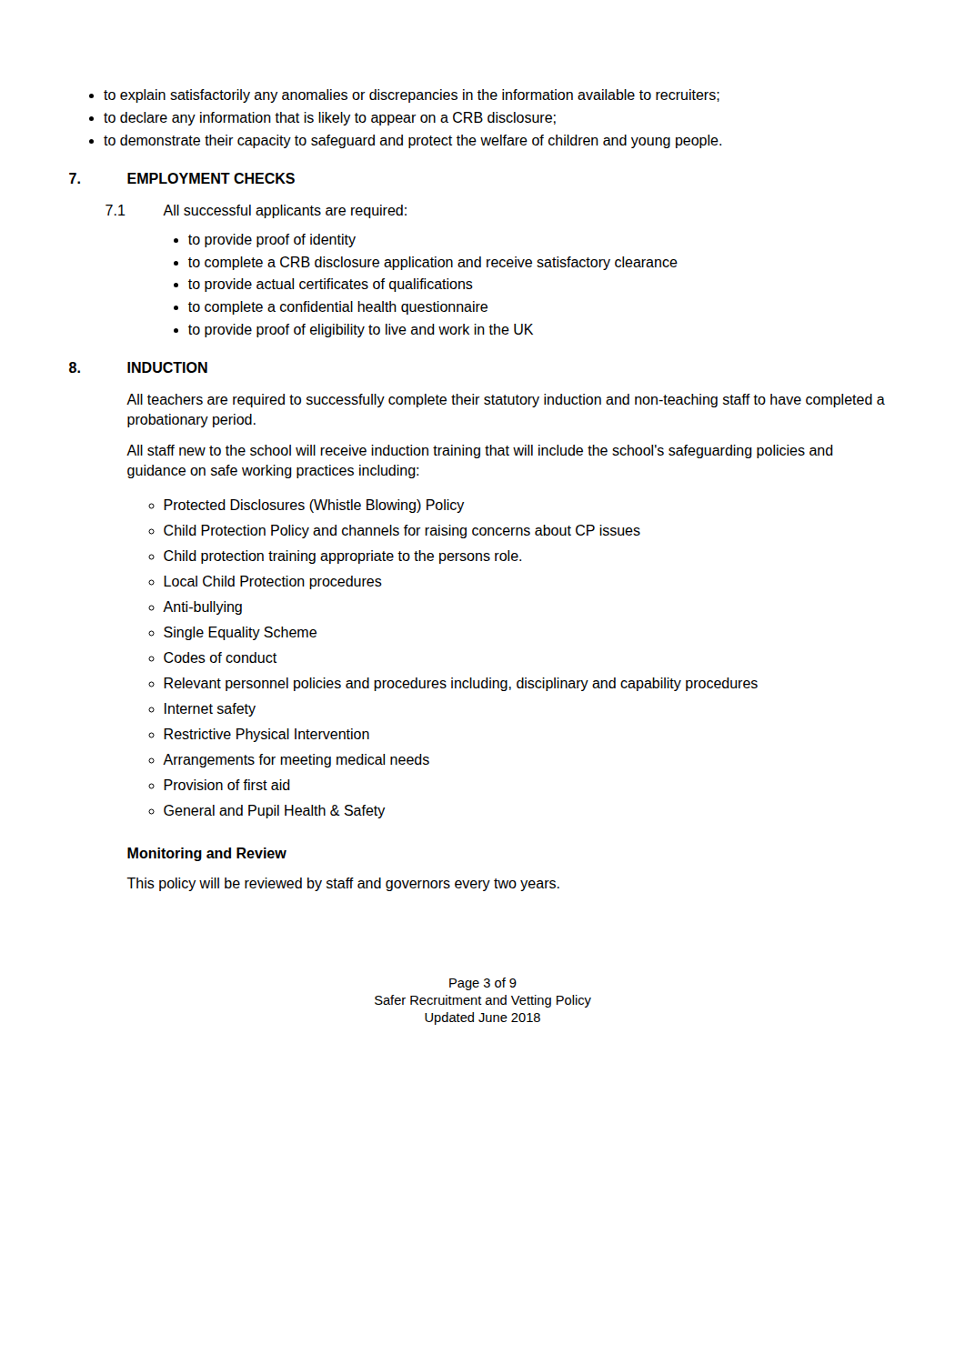to explain satisfactorily any anomalies or discrepancies in the information available to recruiters;
to declare any information that is likely to appear on a CRB disclosure;
to demonstrate their capacity to safeguard and protect the welfare of children and young people.
7.
EMPLOYMENT CHECKS
7.1
All successful applicants are required:
to provide proof of identity
to complete a CRB disclosure application and receive satisfactory clearance
to provide actual certificates of qualifications
to complete a confidential health questionnaire
to provide proof of eligibility to live and work in the UK
8.
INDUCTION
All teachers are required to successfully complete their statutory induction and non-teaching staff to have completed a probationary period.
All staff new to the school will receive induction training that will include the school's safeguarding policies and guidance on safe working practices including:
Protected Disclosures (Whistle Blowing) Policy
Child Protection Policy and channels for raising concerns about CP issues
Child protection training appropriate to the persons role.
Local Child Protection procedures
Anti-bullying
Single Equality Scheme
Codes of conduct
Relevant personnel policies and procedures including, disciplinary and capability procedures
Internet safety
Restrictive Physical Intervention
Arrangements for meeting medical needs
Provision of first aid
General and Pupil Health & Safety
Monitoring and Review
This policy will be reviewed by staff and governors every two years.
Page 3 of 9
Safer Recruitment and Vetting Policy
Updated June 2018